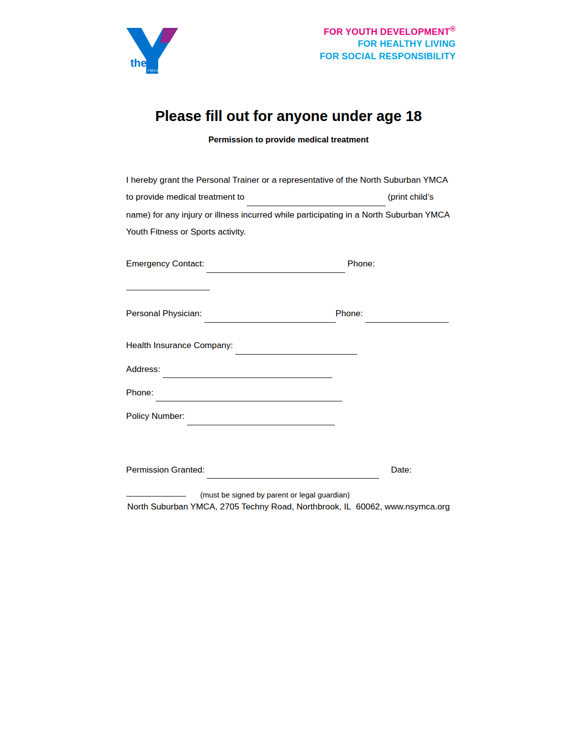the YMCA
FOR YOUTH DEVELOPMENT®
FOR HEALTHY LIVING
FOR SOCIAL RESPONSIBILITY
Please fill out for anyone under age 18
Permission to provide medical treatment
I hereby grant the Personal Trainer or a representative of the North Suburban YMCA to provide medical treatment to (print child’s name) for any injury or illness incurred while participating in a North Suburban YMCA Youth Fitness or Sports activity.
Emergency Contact: Phone:
Personal Physician: Phone:
Health Insurance Company:
Address:
Phone:
Policy Number:
Permission Granted: Date: (must be signed by parent or legal guardian)
North Suburban YMCA, 2705 Techny Road, Northbrook, IL 60062, www.nsymca.org